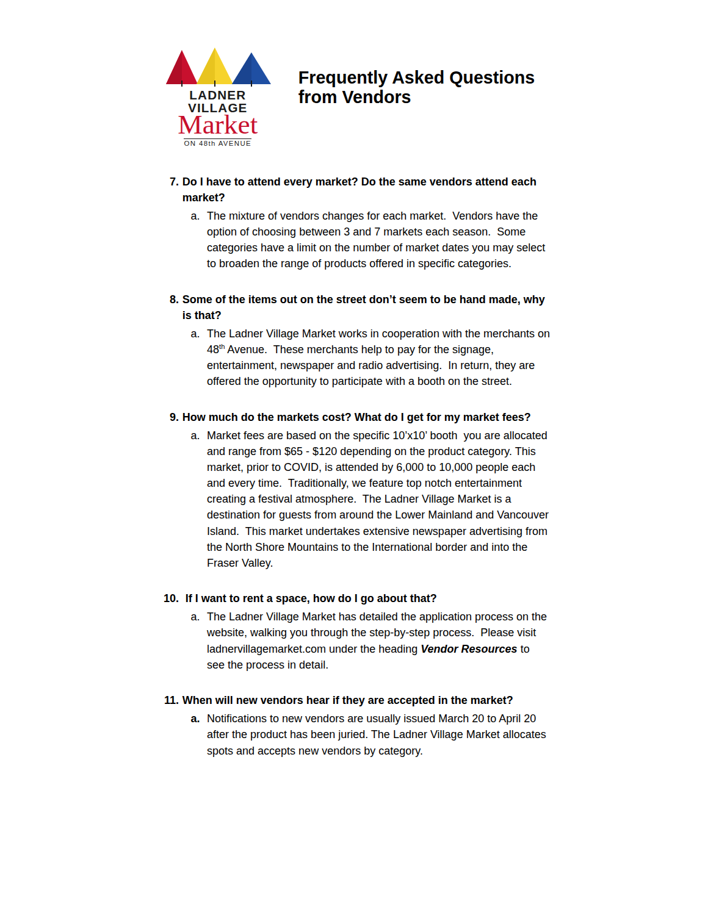LADNER VILLAGE
Market
ON 48th AVENUE
Frequently Asked Questions from Vendors
7.
Do I have to attend every market? Do the same vendors attend each market?
a. The mixture of vendors changes for each market. Vendors have the option of choosing between 3 and 7 markets each season. Some categories have a limit on the number of market dates you may select to broaden the range of products offered in specific categories.
8.
Some of the items out on the street don’t seem to be hand made, why is that?
a. The Ladner Village Market works in cooperation with the merchants on 48th Avenue. These merchants help to pay for the signage, entertainment, newspaper and radio advertising. In return, they are offered the opportunity to participate with a booth on the street.
9.
How much do the markets cost? What do I get for my market fees?
a. Market fees are based on the specific 10’x10’ booth you are allocated and range from $65 - $120 depending on the product category. This market, prior to COVID, is attended by 6,000 to 10,000 people each and every time. Traditionally, we feature top notch entertainment creating a festival atmosphere. The Ladner Village Market is a destination for guests from around the Lower Mainland and Vancouver Island. This market undertakes extensive newspaper advertising from the North Shore Mountains to the International border and into the Fraser Valley.
10.
If I want to rent a space, how do I go about that?
a. The Ladner Village Market has detailed the application process on the website, walking you through the step-by-step process. Please visit ladnervillagemarket.com under the heading Vendor Resources to see the process in detail.
11.
When will new vendors hear if they are accepted in the market?
a. Notifications to new vendors are usually issued March 20 to April 20 after the product has been juried. The Ladner Village Market allocates spots and accepts new vendors by category.